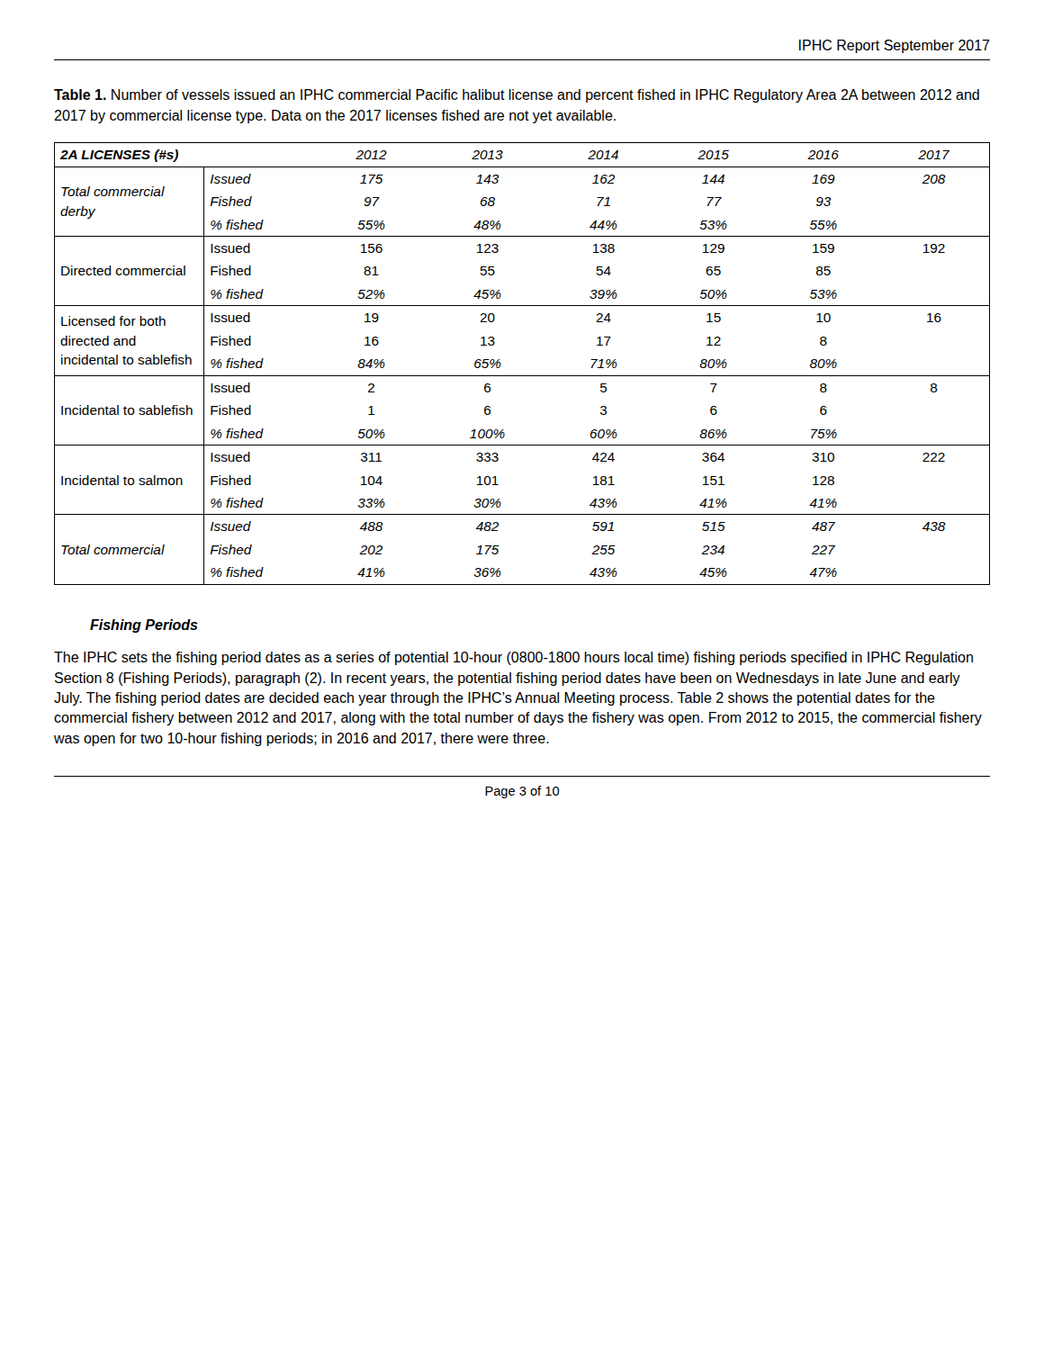IPHC Report September 2017
Table 1. Number of vessels issued an IPHC commercial Pacific halibut license and percent fished in IPHC Regulatory Area 2A between 2012 and 2017 by commercial license type. Data on the 2017 licenses fished are not yet available.
| 2A LICENSES (#s) | | 2012 | 2013 | 2014 | 2015 | 2016 | 2017 |
| --- | --- | --- | --- | --- | --- | --- | --- |
| Total commercial derby | Issued | 175 | 143 | 162 | 144 | 169 | 208 |
| Fished | 97 | 68 | 71 | 77 | 93 | |
| % fished | 55% | 48% | 44% | 53% | 55% | |
| Directed commercial | Issued | 156 | 123 | 138 | 129 | 159 | 192 |
| Fished | 81 | 55 | 54 | 65 | 85 | |
| % fished | 52% | 45% | 39% | 50% | 53% | |
| Licensed for both directed and incidental to sablefish | Issued | 19 | 20 | 24 | 15 | 10 | 16 |
| Fished | 16 | 13 | 17 | 12 | 8 | |
| % fished | 84% | 65% | 71% | 80% | 80% | |
| Incidental to sablefish | Issued | 2 | 6 | 5 | 7 | 8 | 8 |
| Fished | 1 | 6 | 3 | 6 | 6 | |
| % fished | 50% | 100% | 60% | 86% | 75% | |
| Incidental to salmon | Issued | 311 | 333 | 424 | 364 | 310 | 222 |
| Fished | 104 | 101 | 181 | 151 | 128 | |
| % fished | 33% | 30% | 43% | 41% | 41% | |
| Total commercial | Issued | 488 | 482 | 591 | 515 | 487 | 438 |
| Fished | 202 | 175 | 255 | 234 | 227 | |
| % fished | 41% | 36% | 43% | 45% | 47% | |
Fishing Periods
The IPHC sets the fishing period dates as a series of potential 10-hour (0800-1800 hours local time) fishing periods specified in IPHC Regulation Section 8 (Fishing Periods), paragraph (2). In recent years, the potential fishing period dates have been on Wednesdays in late June and early July. The fishing period dates are decided each year through the IPHC’s Annual Meeting process. Table 2 shows the potential dates for the commercial fishery between 2012 and 2017, along with the total number of days the fishery was open. From 2012 to 2015, the commercial fishery was open for two 10-hour fishing periods; in 2016 and 2017, there were three.
Page 3 of 10